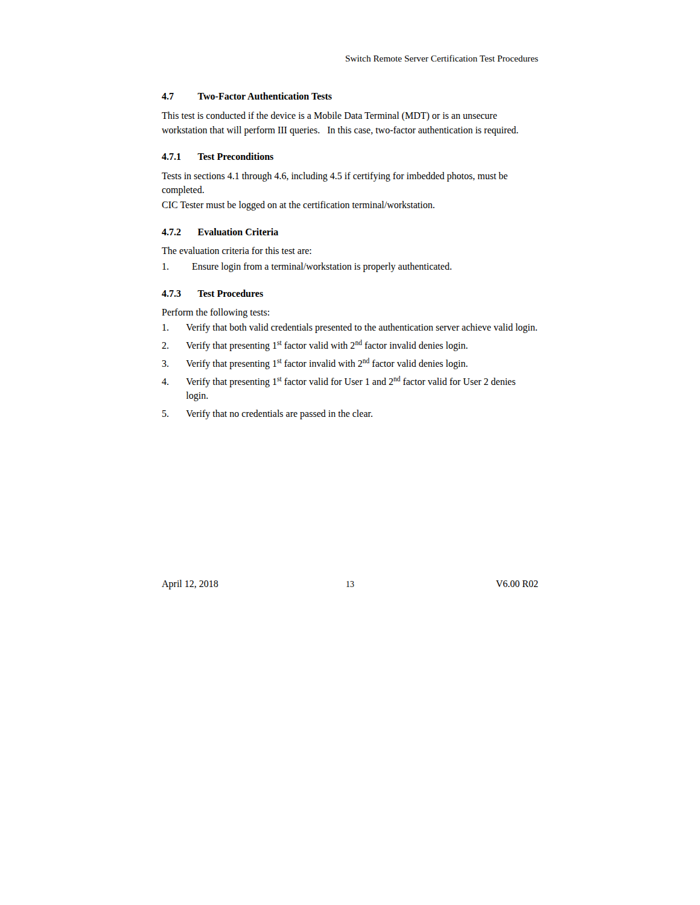Switch Remote Server Certification Test Procedures
4.7 Two-Factor Authentication Tests
This test is conducted if the device is a Mobile Data Terminal (MDT) or is an unsecure workstation that will perform III queries. In this case, two-factor authentication is required.
4.7.1 Test Preconditions
Tests in sections 4.1 through 4.6, including 4.5 if certifying for imbedded photos, must be completed.
CIC Tester must be logged on at the certification terminal/workstation.
4.7.2 Evaluation Criteria
The evaluation criteria for this test are:
1. Ensure login from a terminal/workstation is properly authenticated.
4.7.3 Test Procedures
Perform the following tests:
1. Verify that both valid credentials presented to the authentication server achieve valid login.
2. Verify that presenting 1st factor valid with 2nd factor invalid denies login.
3. Verify that presenting 1st factor invalid with 2nd factor valid denies login.
4. Verify that presenting 1st factor valid for User 1 and 2nd factor valid for User 2 denies login.
5. Verify that no credentials are passed in the clear.
April 12, 2018
13
V6.00 R02